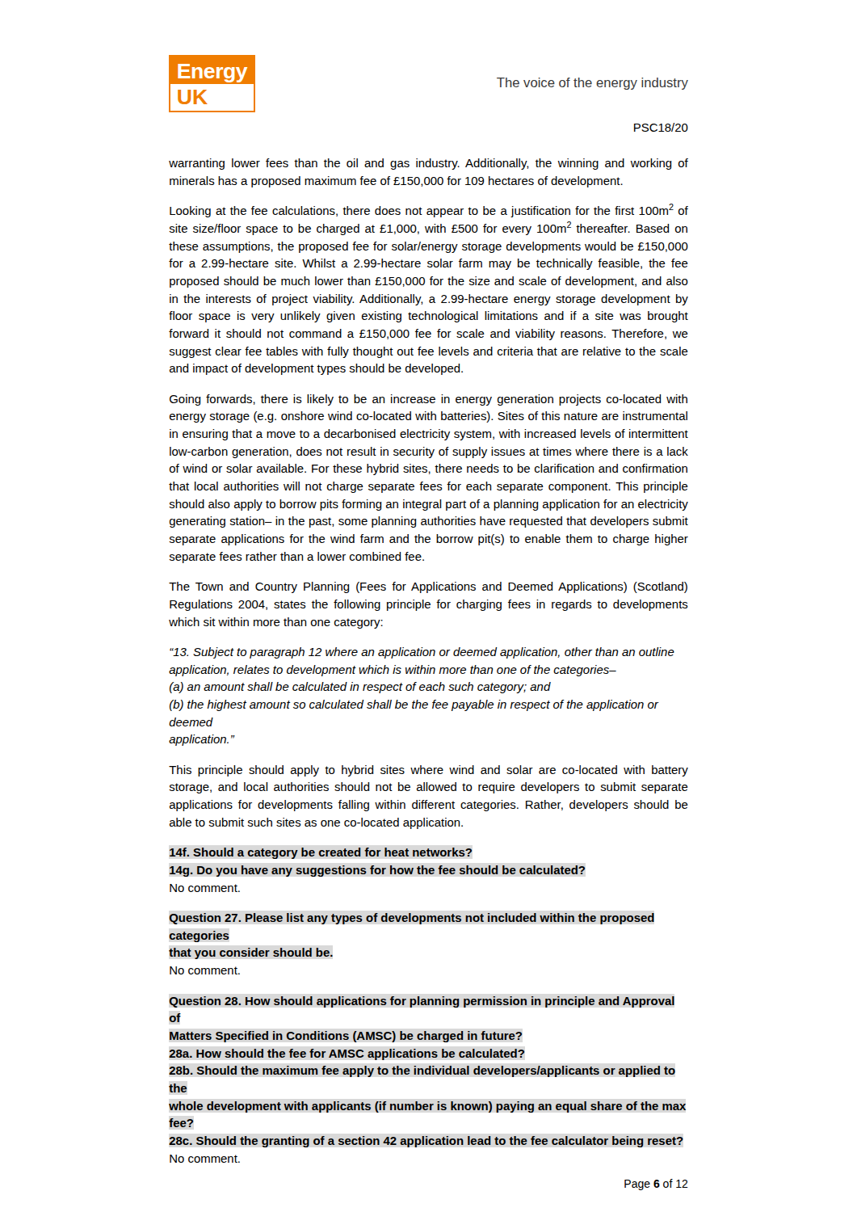Energy UK
The voice of the energy industry
PSC18/20
warranting lower fees than the oil and gas industry. Additionally, the winning and working of minerals has a proposed maximum fee of £150,000 for 109 hectares of development.
Looking at the fee calculations, there does not appear to be a justification for the first 100m2 of site size/floor space to be charged at £1,000, with £500 for every 100m2 thereafter. Based on these assumptions, the proposed fee for solar/energy storage developments would be £150,000 for a 2.99-hectare site. Whilst a 2.99-hectare solar farm may be technically feasible, the fee proposed should be much lower than £150,000 for the size and scale of development, and also in the interests of project viability. Additionally, a 2.99-hectare energy storage development by floor space is very unlikely given existing technological limitations and if a site was brought forward it should not command a £150,000 fee for scale and viability reasons. Therefore, we suggest clear fee tables with fully thought out fee levels and criteria that are relative to the scale and impact of development types should be developed.
Going forwards, there is likely to be an increase in energy generation projects co-located with energy storage (e.g. onshore wind co-located with batteries). Sites of this nature are instrumental in ensuring that a move to a decarbonised electricity system, with increased levels of intermittent low-carbon generation, does not result in security of supply issues at times where there is a lack of wind or solar available. For these hybrid sites, there needs to be clarification and confirmation that local authorities will not charge separate fees for each separate component. This principle should also apply to borrow pits forming an integral part of a planning application for an electricity generating station– in the past, some planning authorities have requested that developers submit separate applications for the wind farm and the borrow pit(s) to enable them to charge higher separate fees rather than a lower combined fee.
The Town and Country Planning (Fees for Applications and Deemed Applications) (Scotland) Regulations 2004, states the following principle for charging fees in regards to developments which sit within more than one category:
“13. Subject to paragraph 12 where an application or deemed application, other than an outline application, relates to development which is within more than one of the categories– (a) an amount shall be calculated in respect of each such category; and (b) the highest amount so calculated shall be the fee payable in respect of the application or deemed application.”
This principle should apply to hybrid sites where wind and solar are co-located with battery storage, and local authorities should not be allowed to require developers to submit separate applications for developments falling within different categories. Rather, developers should be able to submit such sites as one co-located application.
14f. Should a category be created for heat networks?
14g. Do you have any suggestions for how the fee should be calculated?
No comment.
Question 27. Please list any types of developments not included within the proposed categories
that you consider should be.
No comment.
Question 28. How should applications for planning permission in principle and Approval of
Matters Specified in Conditions (AMSC) be charged in future?
28a. How should the fee for AMSC applications be calculated?
28b. Should the maximum fee apply to the individual developers/applicants or applied to the
whole development with applicants (if number is known) paying an equal share of the max fee?
28c. Should the granting of a section 42 application lead to the fee calculator being reset?
No comment.
Page 6 of 12